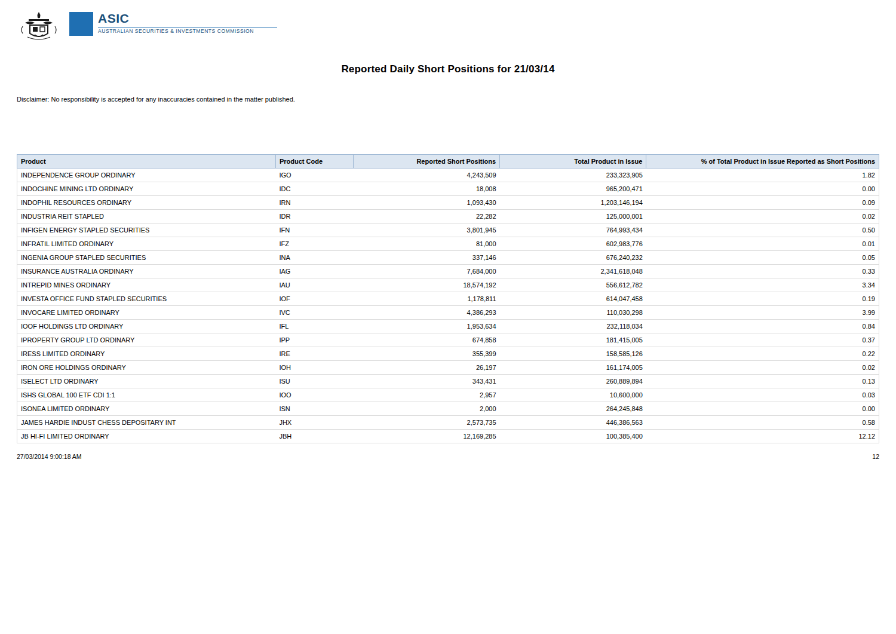ASIC
Australian Securities & Investments Commission
Reported Daily Short Positions for 21/03/14
Disclaimer: No responsibility is accepted for any inaccuracies contained in the matter published.
| Product | Product Code | Reported Short Positions | Total Product in Issue | % of Total Product in Issue Reported as Short Positions |
| --- | --- | --- | --- | --- |
| INDEPENDENCE GROUP ORDINARY | IGO | 4,243,509 | 233,323,905 | 1.82 |
| INDOCHINE MINING LTD ORDINARY | IDC | 18,008 | 965,200,471 | 0.00 |
| INDOPHIL RESOURCES ORDINARY | IRN | 1,093,430 | 1,203,146,194 | 0.09 |
| INDUSTRIA REIT STAPLED | IDR | 22,282 | 125,000,001 | 0.02 |
| INFIGEN ENERGY STAPLED SECURITIES | IFN | 3,801,945 | 764,993,434 | 0.50 |
| INFRATIL LIMITED ORDINARY | IFZ | 81,000 | 602,983,776 | 0.01 |
| INGENIA GROUP STAPLED SECURITIES | INA | 337,146 | 676,240,232 | 0.05 |
| INSURANCE AUSTRALIA ORDINARY | IAG | 7,684,000 | 2,341,618,048 | 0.33 |
| INTREPID MINES ORDINARY | IAU | 18,574,192 | 556,612,782 | 3.34 |
| INVESTA OFFICE FUND STAPLED SECURITIES | IOF | 1,178,811 | 614,047,458 | 0.19 |
| INVOCARE LIMITED ORDINARY | IVC | 4,386,293 | 110,030,298 | 3.99 |
| IOOF HOLDINGS LTD ORDINARY | IFL | 1,953,634 | 232,118,034 | 0.84 |
| IPROPERTY GROUP LTD ORDINARY | IPP | 674,858 | 181,415,005 | 0.37 |
| IRESS LIMITED ORDINARY | IRE | 355,399 | 158,585,126 | 0.22 |
| IRON ORE HOLDINGS ORDINARY | IOH | 26,197 | 161,174,005 | 0.02 |
| ISELECT LTD ORDINARY | ISU | 343,431 | 260,889,894 | 0.13 |
| ISHS GLOBAL 100 ETF CDI 1:1 | IOO | 2,957 | 10,600,000 | 0.03 |
| ISONEA LIMITED ORDINARY | ISN | 2,000 | 264,245,848 | 0.00 |
| JAMES HARDIE INDUST CHESS DEPOSITARY INT | JHX | 2,573,735 | 446,386,563 | 0.58 |
| JB HI-FI LIMITED ORDINARY | JBH | 12,169,285 | 100,385,400 | 12.12 |
27/03/2014 9:00:18 AM
12